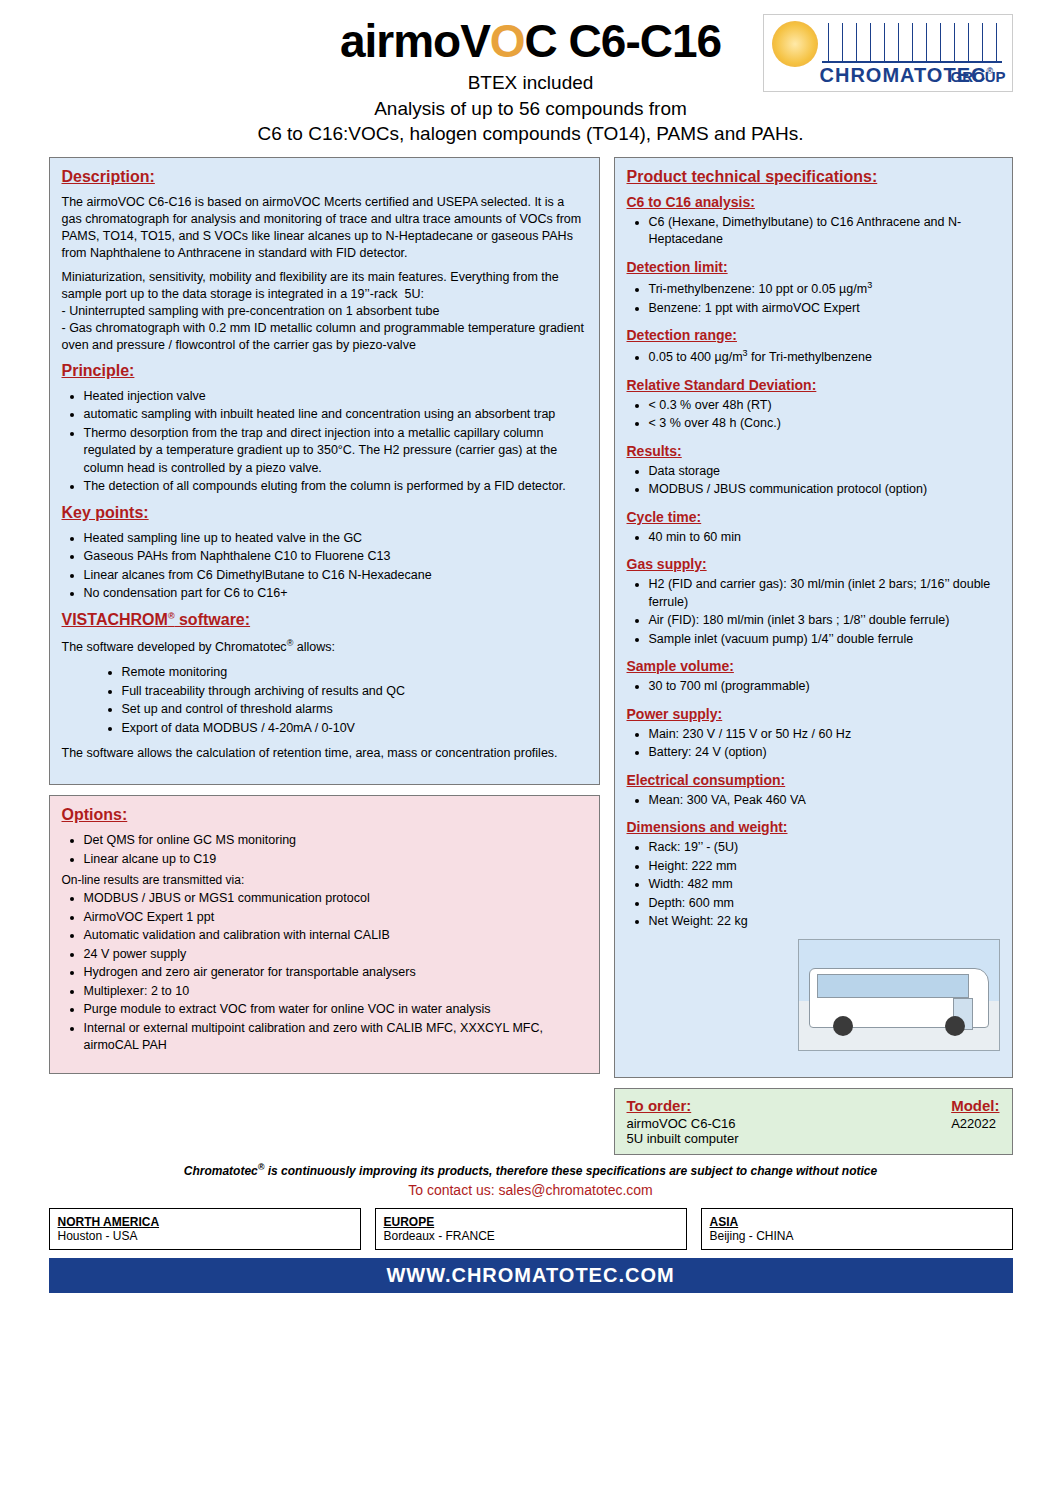CHROMATOTEC®
GROUP
airmoVOC C6-C16
BTEX included
Analysis of up to 56 compounds from
C6 to C16:VOCs, halogen compounds (TO14), PAMS and PAHs.
Description:
The airmoVOC C6-C16 is based on airmoVOC Mcerts certified and USEPA selected. It is a gas chromatograph for analysis and monitoring of trace and ultra trace amounts of VOCs from PAMS, TO14, TO15, and S VOCs like linear alcanes up to N-Heptadecane or gaseous PAHs from Naphthalene to Anthracene in standard with FID detector.
Miniaturization, sensitivity, mobility and flexibility are its main features. Everything from the sample port up to the data storage is integrated in a 19’’-rack 5U:
- Uninterrupted sampling with pre-concentration on 1 absorbent tube
- Gas chromatograph with 0.2 mm ID metallic column and programmable temperature gradient oven and pressure / flowcontrol of the carrier gas by piezo-valve
Principle:
Heated injection valve
automatic sampling with inbuilt heated line and concentration using an absorbent trap
Thermo desorption from the trap and direct injection into a metallic capillary column regulated by a temperature gradient up to 350°C. The H2 pressure (carrier gas) at the column head is controlled by a piezo valve.
The detection of all compounds eluting from the column is performed by a FID detector.
Key points:
Heated sampling line up to heated valve in the GC
Gaseous PAHs from Naphthalene C10 to Fluorene C13
Linear alcanes from C6 DimethylButane to C16 N-Hexadecane
No condensation part for C6 to C16+
VISTACHROM® software:
The software developed by Chromatotec® allows:
Remote monitoring
Full traceability through archiving of results and QC
Set up and control of threshold alarms
Export of data MODBUS / 4-20mA / 0-10V
The software allows the calculation of retention time, area, mass or concentration profiles.
Options:
Det QMS for online GC MS monitoring
Linear alcane up to C19
On-line results are transmitted via:
MODBUS / JBUS or MGS1 communication protocol
AirmoVOC Expert 1 ppt
Automatic validation and calibration with internal CALIB
24 V power supply
Hydrogen and zero air generator for transportable analysers
Multiplexer: 2 to 10
Purge module to extract VOC from water for online VOC in water analysis
Internal or external multipoint calibration and zero with CALIB MFC, XXXCYL MFC, airmoCAL PAH
Product technical specifications:
C6 to C16 analysis:
C6 (Hexane, Dimethylbutane) to C16 Anthracene and N-Heptacedane
Detection limit:
Tri-methylbenzene: 10 ppt or 0.05 µg/m3
Benzene: 1 ppt with airmoVOC Expert
Detection range:
0.05 to 400 µg/m3 for Tri-methylbenzene
Relative Standard Deviation:
< 0.3 % over 48h (RT)
< 3 % over 48 h (Conc.)
Results:
Data storage
MODBUS / JBUS communication protocol (option)
Cycle time:
40 min to 60 min
Gas supply:
H2 (FID and carrier gas): 30 ml/min (inlet 2 bars; 1/16’’ double ferrule)
Air (FID): 180 ml/min (inlet 3 bars ; 1/8’’ double ferrule)
Sample inlet (vacuum pump) 1/4’’ double ferrule
Sample volume:
30 to 700 ml (programmable)
Power supply:
Main: 230 V / 115 V or 50 Hz / 60 Hz
Battery: 24 V (option)
Electrical consumption:
Mean: 300 VA, Peak 460 VA
Dimensions and weight:
Rack: 19’’ - (5U)
Height: 222 mm
Width: 482 mm
Depth: 600 mm
Net Weight: 22 kg
To order: airmoVOC C6-C16
5U inbuilt computer
Model: A22022
Chromatotec® is continuously improving its products, therefore these specifications are subject to change without notice
To contact us: sales@chromatotec.com
NORTH AMERICA
Houston - USA
EUROPE
Bordeaux - FRANCE
ASIA
Beijing - CHINA
WWW.CHROMATOTEC.COM